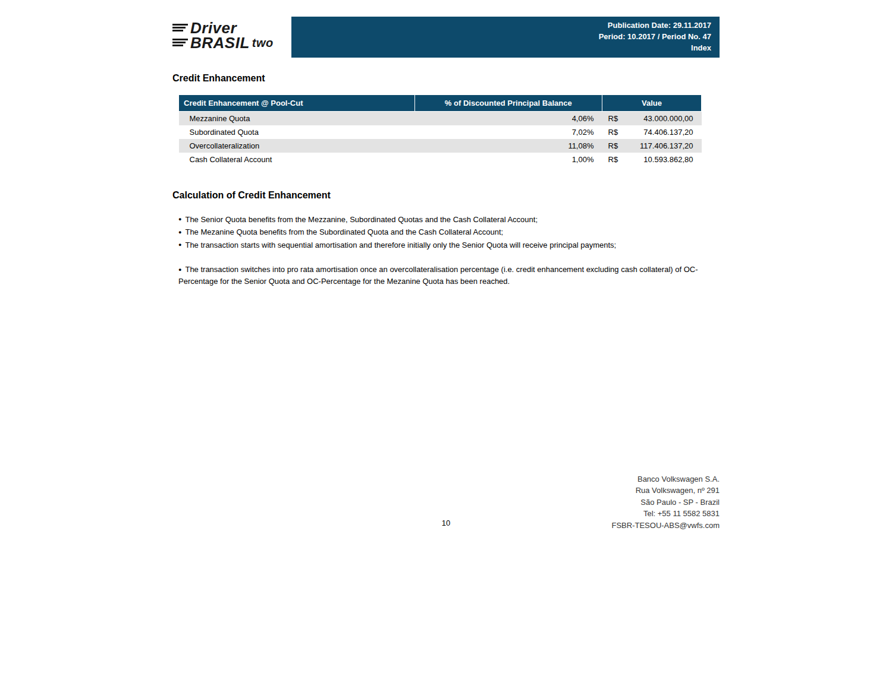Driver
BRASIL two
Publication Date: 29.11.2017
Period: 10.2017 / Period No. 47
Index
Credit Enhancement
| Credit Enhancement @ Pool-Cut | % of Discounted Principal Balance | Value |
| --- | --- | --- |
| Mezzanine Quota | 4,06% | R$ | 43.000.000,00 |
| Subordinated Quota | 7,02% | R$ | 74.406.137,20 |
| Overcollateralization | 11,08% | R$ | 117.406.137,20 |
| Cash Collateral Account | 1,00% | R$ | 10.593.862,80 |
Calculation of Credit Enhancement
The Senior Quota benefits from the Mezzanine, Subordinated Quotas and the Cash Collateral Account;
The Mezanine Quota benefits from the Subordinated Quota and the Cash Collateral Account;
The transaction starts with sequential amortisation and therefore initially only the Senior Quota will receive principal payments;
●The transaction switches into pro rata amortisation once an overcollateralisation percentage (i.e. credit enhancement excluding cash collateral) of OC-Percentage for the Senior Quota and OC-Percentage for the Mezanine Quota has been reached.
10
Banco Volkswagen S.A.
Rua Volkswagen, nº 291
São Paulo - SP - Brazil
Tel: +55 11 5582 5831
FSBR-TESOU-ABS@vwfs.com